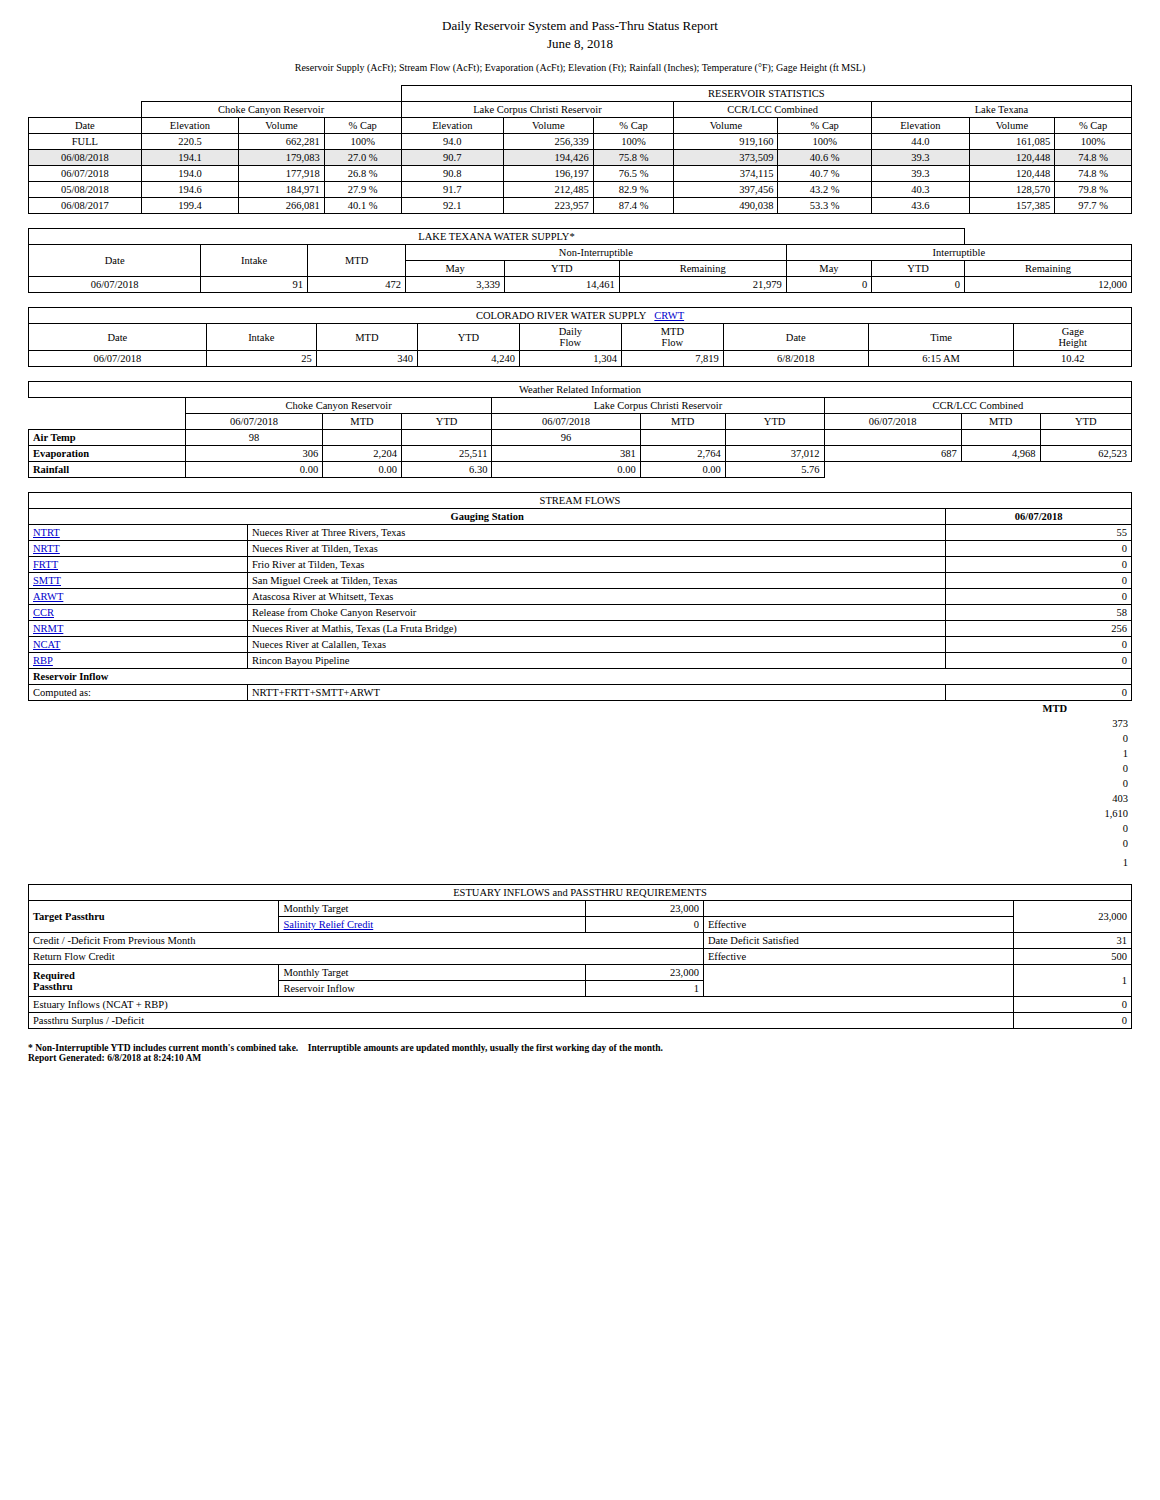Daily Reservoir System and Pass-Thru Status Report
June 8, 2018
Reservoir Supply (AcFt); Stream Flow (AcFt); Evaporation (AcFt); Elevation (Ft); Rainfall (Inches); Temperature (°F); Gage Height (ft MSL)
| | | | | RESERVOIR STATISTICS |
| | Choke Canyon Reservoir | Lake Corpus Christi Reservoir | CCR/LCC Combined | Lake Texana |
| Date | Elevation | Volume | % Cap | Elevation | Volume | % Cap | Volume | % Cap | Elevation | Volume | % Cap |
| FULL | 220.5 | 662,281 | 100% | 94.0 | 256,339 | 100% | 919,160 | 100% | 44.0 | 161,085 | 100% |
| 06/08/2018 | 194.1 | 179,083 | 27.0 % | 90.7 | 194,426 | 75.8 % | 373,509 | 40.6 % | 39.3 | 120,448 | 74.8 % |
| 06/07/2018 | 194.0 | 177,918 | 26.8 % | 90.8 | 196,197 | 76.5 % | 374,115 | 40.7 % | 39.3 | 120,448 | 74.8 % |
| 05/08/2018 | 194.6 | 184,971 | 27.9 % | 91.7 | 212,485 | 82.9 % | 397,456 | 43.2 % | 40.3 | 128,570 | 79.8 % |
| 06/08/2017 | 199.4 | 266,081 | 40.1 % | 92.1 | 223,957 | 87.4 % | 490,038 | 53.3 % | 43.6 | 157,385 | 97.7 % |
| LAKE TEXANA WATER SUPPLY* |
| Date | Intake | MTD | Non-Interruptible | Interruptible |
| May | YTD | Remaining | May | YTD | Remaining |
| 06/07/2018 | 91 | 472 | 3,339 | 14,461 | 21,979 | 0 | 0 | 12,000 |
| COLORADO RIVER WATER SUPPLY CRWT |
| Date | Intake | MTD | YTD | Daily Flow | MTD Flow | Date | Time | Gage Height |
| 06/07/2018 | 25 | 340 | 4,240 | 1,304 | 7,819 | 6/8/2018 | 6:15 AM | 10.42 |
| Weather Related Information |
| | Choke Canyon Reservoir | Lake Corpus Christi Reservoir | CCR/LCC Combined |
| | 06/07/2018 | MTD | YTD | 06/07/2018 | MTD | YTD | 06/07/2018 | MTD | YTD |
| Air Temp | 98 | | | 96 | | | | | |
| Evaporation | 306 | 2,204 | 25,511 | 381 | 2,764 | 37,012 | 687 | 4,968 | 62,523 |
| Rainfall | 0.00 | 0.00 | 6.30 | 0.00 | 0.00 | 5.76 | | | |
| STREAM FLOWS |
| Gauging Station | 06/07/2018 |
| NTRT | Nueces River at Three Rivers, Texas | 55 |
| NRTT | Nueces River at Tilden, Texas | 0 |
| FRTT | Frio River at Tilden, Texas | 0 |
| SMTT | San Miguel Creek at Tilden, Texas | 0 |
| ARWT | Atascosa River at Whitsett, Texas | 0 |
| CCR | Release from Choke Canyon Reservoir | 58 |
| NRMT | Nueces River at Mathis, Texas (La Fruta Bridge) | 256 |
| NCAT | Nueces River at Calallen, Texas | 0 |
| RBP | Rincon Bayou Pipeline | 0 |
| Reservoir Inflow |
| Computed as: | NRTT+FRTT+SMTT+ARWT | 0 |
| | MTD |
| | 373 |
| | 0 |
| | 1 |
| | 0 |
| | 0 |
| | 403 |
| | 1,610 |
| | 0 |
| | 0 |
| | 1 |
| ESTUARY INFLOWS and PASSTHRU REQUIREMENTS |
| Target Passthru | Monthly Target | 23,000 | | 23,000 |
| Salinity Relief Credit | 0 | Effective |
| Credit / -Deficit From Previous Month | Date Deficit Satisfied | 31 |
| Return Flow Credit | Effective | 500 |
| Required Passthru | Monthly Target | 23,000 | | 1 |
| Reservoir Inflow | 1 | |
| Estuary Inflows (NCAT + RBP) | 0 |
| Passthru Surplus / -Deficit | 0 |
* Non-Interruptible YTD includes current month's combined take. Interruptible amounts are updated monthly, usually the first working day of the month.
Report Generated: 6/8/2018 at 8:24:10 AM